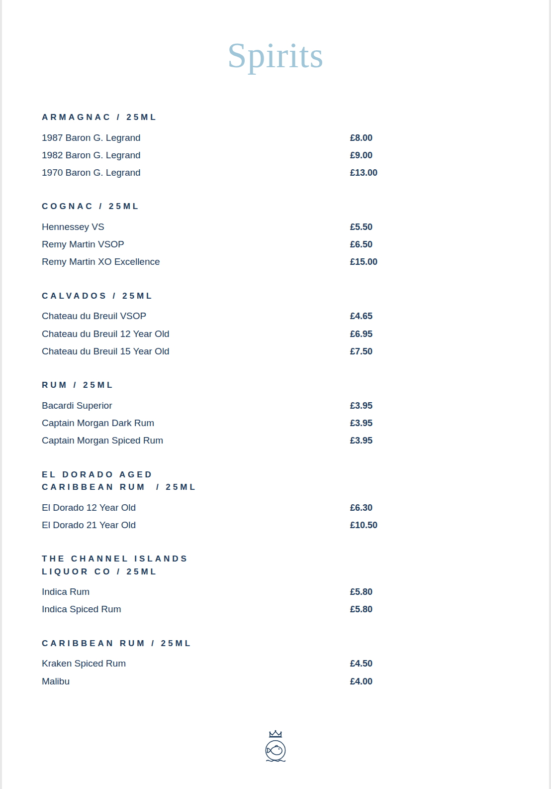Spirits
Armagnac / 25ml
1987 Baron G. Legrand£8.00
1982 Baron G. Legrand£9.00
1970 Baron G. Legrand£13.00
Cognac / 25ml
Hennessey VS£5.50
Remy Martin VSOP£6.50
Remy Martin XO Excellence£15.00
Calvados / 25ml
Chateau du Breuil VSOP£4.65
Chateau du Breuil 12 Year Old£6.95
Chateau du Breuil 15 Year Old£7.50
Rum / 25ml
Bacardi Superior£3.95
Captain Morgan Dark Rum£3.95
Captain Morgan Spiced Rum£3.95
El Dorado Aged
Caribbean Rum / 25ml
El Dorado 12 Year Old£6.30
El Dorado 21 Year Old£10.50
The Channel Islands
Liquor Co / 25ml
Indica Rum£5.80
Indica Spiced Rum£5.80
Caribbean Rum / 25ml
Kraken Spiced Rum£4.50
Malibu£4.00